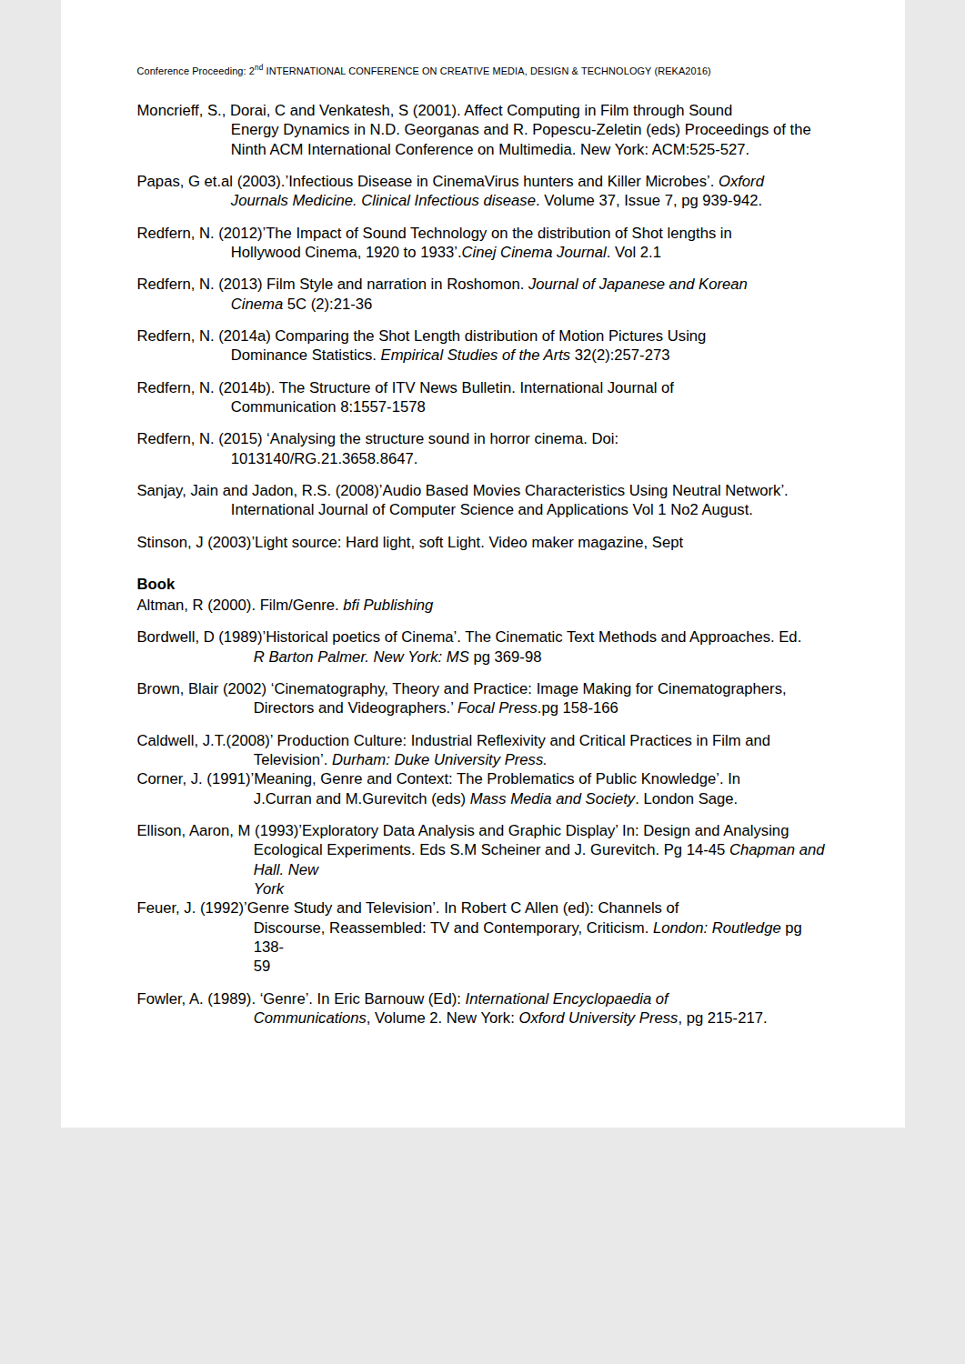Conference Proceeding: 2nd INTERNATIONAL CONFERENCE ON CREATIVE MEDIA, DESIGN & TECHNOLOGY (REKA2016)
Moncrieff, S., Dorai, C and Venkatesh, S (2001). Affect Computing in Film through Sound Energy Dynamics in N.D. Georganas and R. Popescu-Zeletin (eds) Proceedings of the Ninth ACM International Conference on Multimedia. New York: ACM:525-527.
Papas, G et.al (2003).’Infectious Disease in CinemaVirus hunters and Killer Microbes’. Oxford Journals Medicine. Clinical Infectious disease. Volume 37, Issue 7, pg 939-942.
Redfern, N. (2012)’The Impact of Sound Technology on the distribution of Shot lengths in Hollywood Cinema, 1920 to 1933’.Cinej Cinema Journal. Vol 2.1
Redfern, N. (2013) Film Style and narration in Roshomon. Journal of Japanese and Korean Cinema 5C (2):21-36
Redfern, N. (2014a) Comparing the Shot Length distribution of Motion Pictures Using Dominance Statistics. Empirical Studies of the Arts 32(2):257-273
Redfern, N. (2014b). The Structure of ITV News Bulletin. International Journal of Communication 8:1557-1578
Redfern, N. (2015) ‘Analysing the structure sound in horror cinema. Doi: 1013140/RG.21.3658.8647.
Sanjay, Jain and Jadon, R.S. (2008)’Audio Based Movies Characteristics Using Neutral Network’. International Journal of Computer Science and Applications Vol 1 No2 August.
Stinson, J (2003)’Light source: Hard light, soft Light. Video maker magazine, Sept
Book
Altman, R (2000). Film/Genre. bfi Publishing
Bordwell, D (1989)’Historical poetics of Cinema’. The Cinematic Text Methods and Approaches. Ed. R Barton Palmer. New York: MS pg 369-98
Brown, Blair (2002) ‘Cinematography, Theory and Practice: Image Making for Cinematographers, Directors and Videographers.’ Focal Press.pg 158-166
Caldwell, J.T.(2008)’ Production Culture: Industrial Reflexivity and Critical Practices in Film and Television’. Durham: Duke University Press.
Corner, J. (1991)’Meaning, Genre and Context: The Problematics of Public Knowledge’. In J.Curran and M.Gurevitch (eds) Mass Media and Society. London Sage.
Ellison, Aaron, M (1993)’Exploratory Data Analysis and Graphic Display’ In: Design and Analysing Ecological Experiments. Eds S.M Scheiner and J. Gurevitch. Pg 14-45 Chapman and Hall. New York
Feuer, J. (1992)’Genre Study and Television’. In Robert C Allen (ed): Channels of Discourse, Reassembled: TV and Contemporary, Criticism. London: Routledge pg 138- 59
Fowler, A. (1989). ‘Genre’. In Eric Barnouw (Ed): International Encyclopaedia of Communications, Volume 2. New York: Oxford University Press, pg 215-217.